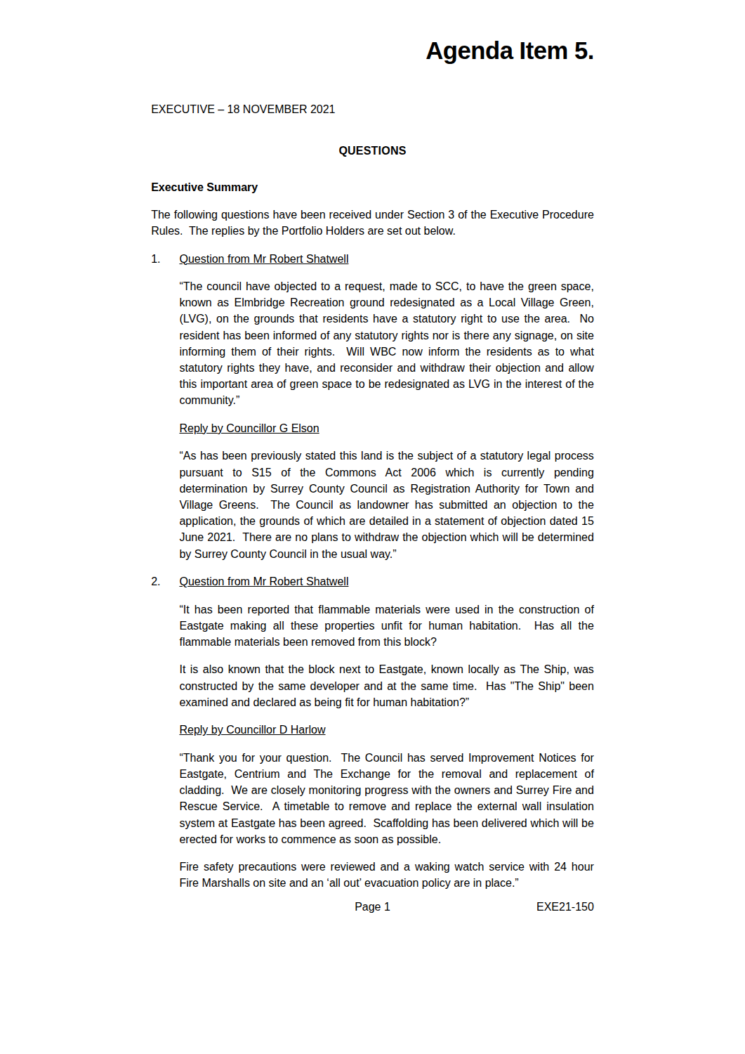Agenda Item 5.
EXECUTIVE – 18 NOVEMBER 2021
QUESTIONS
Executive Summary
The following questions have been received under Section 3 of the Executive Procedure Rules. The replies by the Portfolio Holders are set out below.
Question from Mr Robert Shatwell
“The council have objected to a request, made to SCC, to have the green space, known as Elmbridge Recreation ground redesignated as a Local Village Green, (LVG), on the grounds that residents have a statutory right to use the area. No resident has been informed of any statutory rights nor is there any signage, on site informing them of their rights. Will WBC now inform the residents as to what statutory rights they have, and reconsider and withdraw their objection and allow this important area of green space to be redesignated as LVG in the interest of the community.”
Reply by Councillor G Elson
“As has been previously stated this land is the subject of a statutory legal process pursuant to S15 of the Commons Act 2006 which is currently pending determination by Surrey County Council as Registration Authority for Town and Village Greens. The Council as landowner has submitted an objection to the application, the grounds of which are detailed in a statement of objection dated 15 June 2021. There are no plans to withdraw the objection which will be determined by Surrey County Council in the usual way.”
Question from Mr Robert Shatwell
“It has been reported that flammable materials were used in the construction of Eastgate making all these properties unfit for human habitation. Has all the flammable materials been removed from this block?
It is also known that the block next to Eastgate, known locally as The Ship, was constructed by the same developer and at the same time. Has "The Ship" been examined and declared as being fit for human habitation?”
Reply by Councillor D Harlow
“Thank you for your question. The Council has served Improvement Notices for Eastgate, Centrium and The Exchange for the removal and replacement of cladding. We are closely monitoring progress with the owners and Surrey Fire and Rescue Service. A timetable to remove and replace the external wall insulation system at Eastgate has been agreed. Scaffolding has been delivered which will be erected for works to commence as soon as possible.
Fire safety precautions were reviewed and a waking watch service with 24 hour Fire Marshalls on site and an ‘all out’ evacuation policy are in place.”
Page 1
EXE21-150